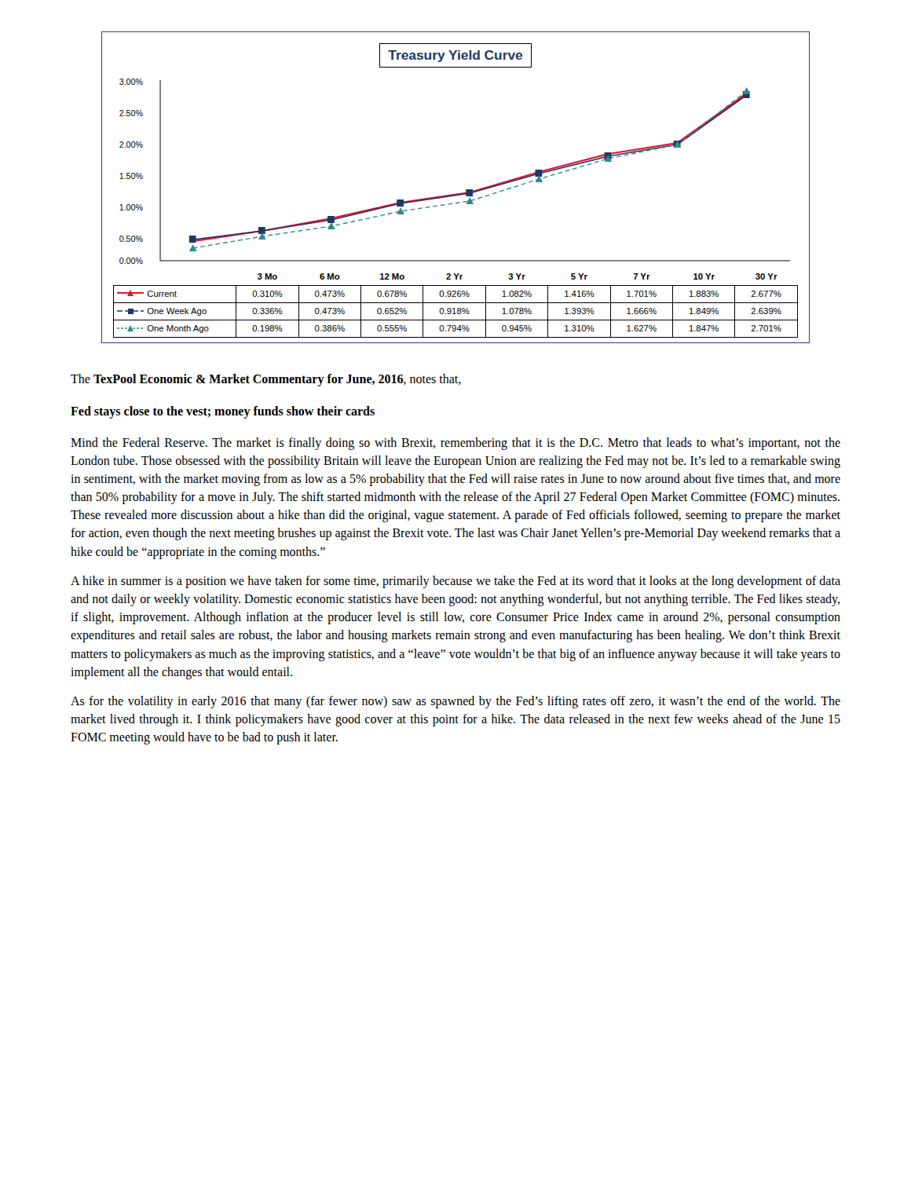Treasury Yield Curve
3.00% 2.50% 2.00% 1.50% 1.00% 0.50% 0.00%
| | 3 Mo | 6 Mo | 12 Mo | 2 Yr | 3 Yr | 5 Yr | 7 Yr | 10 Yr | 30 Yr |
| --- | --- | --- | --- | --- | --- | --- | --- | --- | --- |
| Current | 0.310% | 0.473% | 0.678% | 0.926% | 1.082% | 1.416% | 1.701% | 1.883% | 2.677% |
| One Week Ago | 0.336% | 0.473% | 0.652% | 0.918% | 1.078% | 1.393% | 1.666% | 1.849% | 2.639% |
| One Month Ago | 0.198% | 0.386% | 0.555% | 0.794% | 0.945% | 1.310% | 1.627% | 1.847% | 2.701% |
The TexPool Economic & Market Commentary for June, 2016, notes that,
Fed stays close to the vest; money funds show their cards
Mind the Federal Reserve. The market is finally doing so with Brexit, remembering that it is the D.C. Metro that leads to what’s important, not the London tube. Those obsessed with the possibility Britain will leave the European Union are realizing the Fed may not be. It’s led to a remarkable swing in sentiment, with the market moving from as low as a 5% probability that the Fed will raise rates in June to now around about five times that, and more than 50% probability for a move in July. The shift started midmonth with the release of the April 27 Federal Open Market Committee (FOMC) minutes. These revealed more discussion about a hike than did the original, vague statement. A parade of Fed officials followed, seeming to prepare the market for action, even though the next meeting brushes up against the Brexit vote. The last was Chair Janet Yellen’s pre-Memorial Day weekend remarks that a hike could be “appropriate in the coming months.”
A hike in summer is a position we have taken for some time, primarily because we take the Fed at its word that it looks at the long development of data and not daily or weekly volatility. Domestic economic statistics have been good: not anything wonderful, but not anything terrible. The Fed likes steady, if slight, improvement. Although inflation at the producer level is still low, core Consumer Price Index came in around 2%, personal consumption expenditures and retail sales are robust, the labor and housing markets remain strong and even manufacturing has been healing. We don’t think Brexit matters to policymakers as much as the improving statistics, and a “leave” vote wouldn’t be that big of an influence anyway because it will take years to implement all the changes that would entail.
As for the volatility in early 2016 that many (far fewer now) saw as spawned by the Fed’s lifting rates off zero, it wasn’t the end of the world. The market lived through it. I think policymakers have good cover at this point for a hike. The data released in the next few weeks ahead of the June 15 FOMC meeting would have to be bad to push it later.